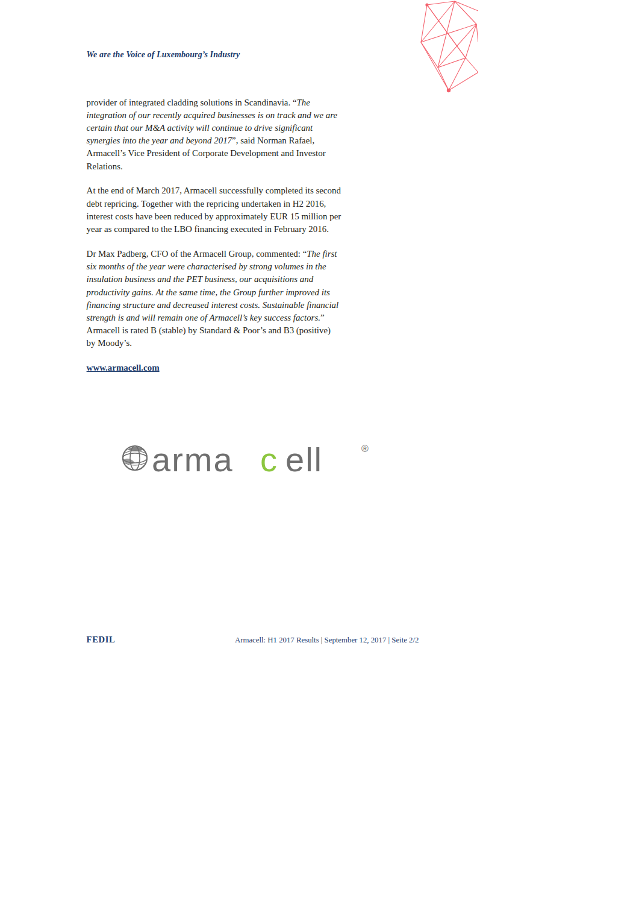We are the Voice of Luxembourg’s Industry
provider of integrated cladding solutions in Scandinavia. “The integration of our recently acquired businesses is on track and we are certain that our M&A activity will continue to drive significant synergies into the year and beyond 2017”, said Norman Rafael, Armacell’s Vice President of Corporate Development and Investor Relations.
At the end of March 2017, Armacell successfully completed its second debt repricing. Together with the repricing undertaken in H2 2016, interest costs have been reduced by approximately EUR 15 million per year as compared to the LBO financing executed in February 2016.
Dr Max Padberg, CFO of the Armacell Group, commented: “The first six months of the year were characterised by strong volumes in the insulation business and the PET business, our acquisitions and productivity gains. At the same time, the Group further improved its financing structure and decreased interest costs. Sustainable financial strength is and will remain one of Armacell’s key success factors.” Armacell is rated B (stable) by Standard & Poor’s and B3 (positive) by Moody’s.
www.armacell.com
arma c ell ®
FEDIL
Armacell: H1 2017 Results | September 12, 2017 | Seite 2/2